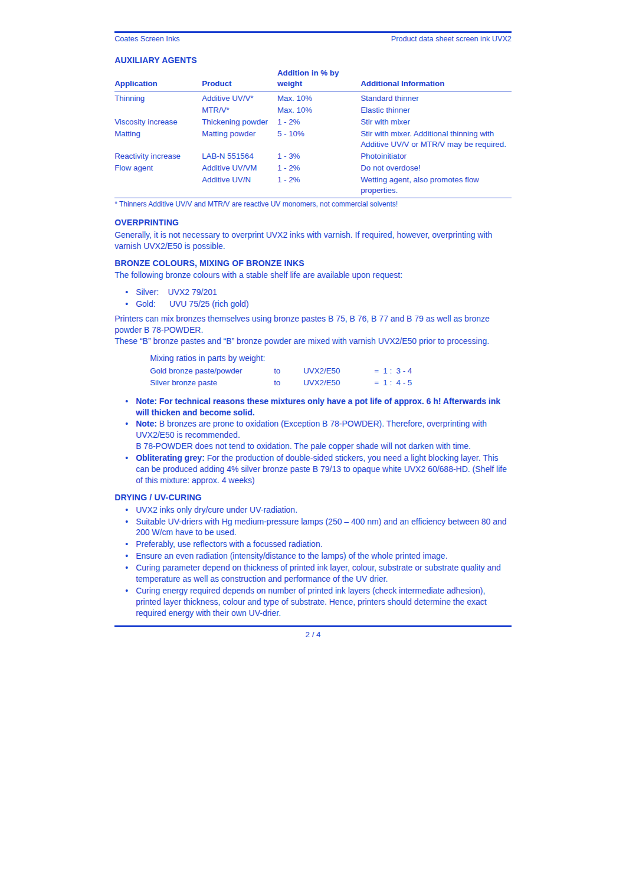Coates Screen Inks Product data sheet screen ink UVX2
AUXILIARY AGENTS
| Application | Product | Addition in % by weight | Additional Information |
| --- | --- | --- | --- |
| Thinning | Additive UV/V* | Max. 10% | Standard thinner |
| | MTR/V* | Max. 10% | Elastic thinner |
| Viscosity increase | Thickening powder | 1 - 2% | Stir with mixer |
| Matting | Matting powder | 5 - 10% | Stir with mixer. Additional thinning with Additive UV/V or MTR/V may be required. |
| Reactivity increase | LAB-N 551564 | 1 - 3% | Photoinitiator |
| Flow agent | Additive UV/VM | 1 - 2% | Do not overdose! |
| | Additive UV/N | 1 - 2% | Wetting agent, also promotes flow properties. |
* Thinners Additive UV/V and MTR/V are reactive UV monomers, not commercial solvents!
OVERPRINTING
Generally, it is not necessary to overprint UVX2 inks with varnish. If required, however, overprinting with varnish UVX2/E50 is possible.
BRONZE COLOURS, MIXING OF BRONZE INKS
The following bronze colours with a stable shelf life are available upon request:
Silver: UVX2 79/201
Gold: UVU 75/25 (rich gold)
Printers can mix bronzes themselves using bronze pastes B 75, B 76, B 77 and B 79 as well as bronze powder B 78-POWDER.
These “B” bronze pastes and “B” bronze powder are mixed with varnish UVX2/E50 prior to processing.
Mixing ratios in parts by weight:
| Gold bronze paste/powder | to | UVX2/E50 | = 1 : 3 - 4 |
| Silver bronze paste | to | UVX2/E50 | = 1 : 4 - 5 |
Note: For technical reasons these mixtures only have a pot life of approx. 6 h! Afterwards ink will thicken and become solid.
Note: B bronzes are prone to oxidation (Exception B 78-POWDER). Therefore, overprinting with UVX2/E50 is recommended.
B 78-POWDER does not tend to oxidation. The pale copper shade will not darken with time.
Obliterating grey: For the production of double-sided stickers, you need a light blocking layer. This can be produced adding 4% silver bronze paste B 79/13 to opaque white UVX2 60/688-HD. (Shelf life of this mixture: approx. 4 weeks)
DRYING / UV-CURING
UVX2 inks only dry/cure under UV-radiation.
Suitable UV-driers with Hg medium-pressure lamps (250 – 400 nm) and an efficiency between 80 and 200 W/cm have to be used.
Preferably, use reflectors with a focussed radiation.
Ensure an even radiation (intensity/distance to the lamps) of the whole printed image.
Curing parameter depend on thickness of printed ink layer, colour, substrate or substrate quality and temperature as well as construction and performance of the UV drier.
Curing energy required depends on number of printed ink layers (check intermediate adhesion), printed layer thickness, colour and type of substrate. Hence, printers should determine the exact required energy with their own UV-drier.
2 / 4